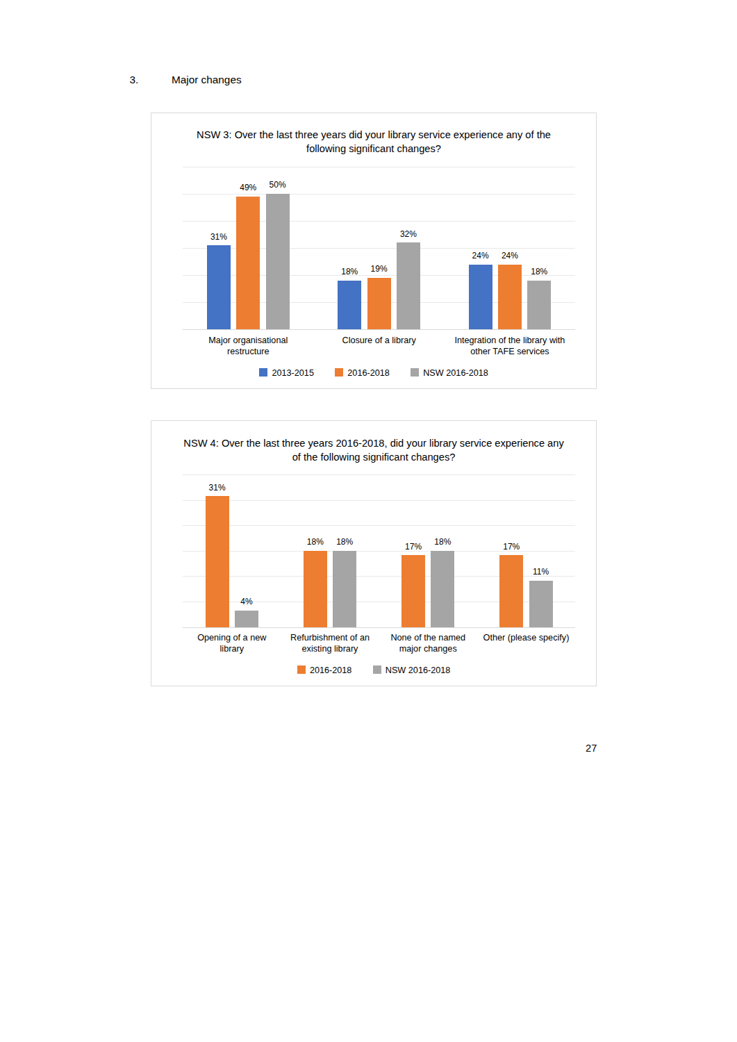3. Major changes
NSW 3: Over the last three years did your library service experience any of the following significant changes?
31%
49%
50%
18%
19%
32%
24%
24%
18%
Major organisational restructure
Closure of a library
Integration of the library with other TAFE services
2013-2015
2016-2018
NSW 2016-2018
NSW 4: Over the last three years 2016-2018, did your library service experience any of the following significant changes?
31%
4%
18%
18%
17%
18%
17%
11%
Opening of a new library
Refurbishment of an existing library
None of the named major changes
Other (please specify)
2016-2018
NSW 2016-2018
27